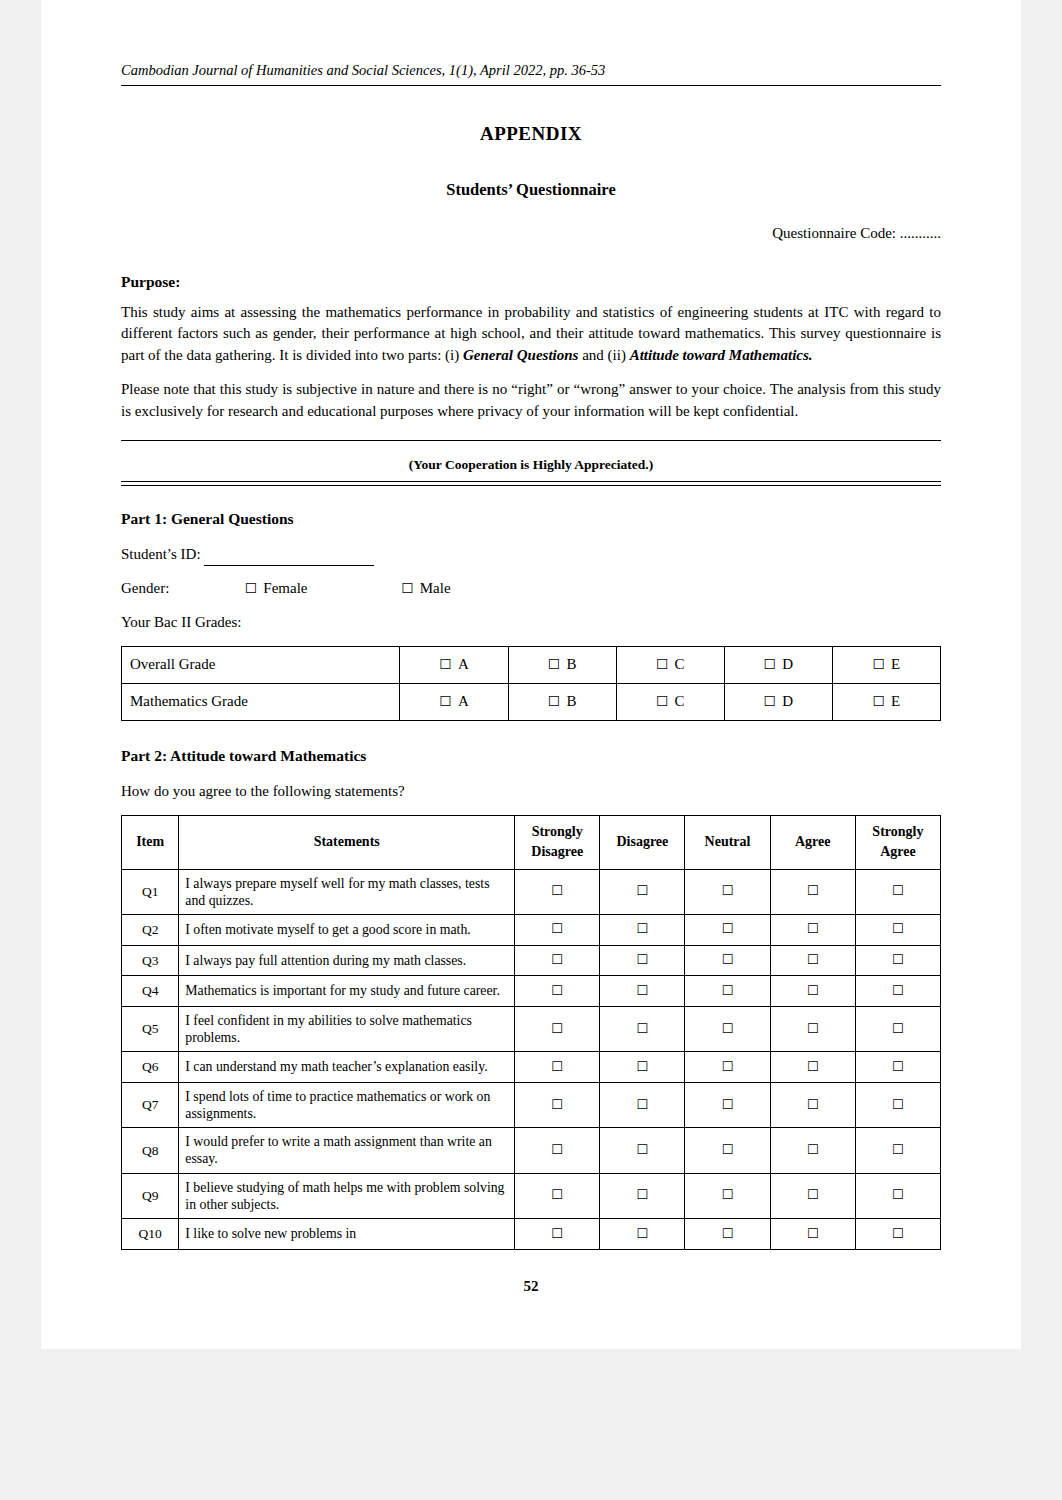Cambodian Journal of Humanities and Social Sciences, 1(1), April 2022, pp. 36-53
APPENDIX
Students’ Questionnaire
Questionnaire Code: ...........
Purpose:
This study aims at assessing the mathematics performance in probability and statistics of engineering students at ITC with regard to different factors such as gender, their performance at high school, and their attitude toward mathematics. This survey questionnaire is part of the data gathering. It is divided into two parts: (i) General Questions and (ii) Attitude toward Mathematics.
Please note that this study is subjective in nature and there is no “right” or “wrong” answer to your choice. The analysis from this study is exclusively for research and educational purposes where privacy of your information will be kept confidential.
(Your Cooperation is Highly Appreciated.)
Part 1: General Questions
Student’s ID:
Gender: ☐Female ☐Male
Your Bac II Grades:
| Overall Grade | ☐ A | ☐ B | ☐ C | ☐ D | ☐ E |
| Mathematics Grade | ☐ A | ☐ B | ☐ C | ☐ D | ☐ E |
Part 2: Attitude toward Mathematics
How do you agree to the following statements?
| Item | Statements | Strongly Disagree | Disagree | Neutral | Agree | Strongly Agree |
| --- | --- | --- | --- | --- | --- | --- |
| Q1 | I always prepare myself well for my math classes, tests and quizzes. | ☐ | ☐ | ☐ | ☐ | ☐ |
| Q2 | I often motivate myself to get a good score in math. | ☐ | ☐ | ☐ | ☐ | ☐ |
| Q3 | I always pay full attention during my math classes. | ☐ | ☐ | ☐ | ☐ | ☐ |
| Q4 | Mathematics is important for my study and future career. | ☐ | ☐ | ☐ | ☐ | ☐ |
| Q5 | I feel confident in my abilities to solve mathematics problems. | ☐ | ☐ | ☐ | ☐ | ☐ |
| Q6 | I can understand my math teacher’s explanation easily. | ☐ | ☐ | ☐ | ☐ | ☐ |
| Q7 | I spend lots of time to practice mathematics or work on assignments. | ☐ | ☐ | ☐ | ☐ | ☐ |
| Q8 | I would prefer to write a math assignment than write an essay. | ☐ | ☐ | ☐ | ☐ | ☐ |
| Q9 | I believe studying of math helps me with problem solving in other subjects. | ☐ | ☐ | ☐ | ☐ | ☐ |
| Q10 | I like to solve new problems in | ☐ | ☐ | ☐ | ☐ | ☐ |
52